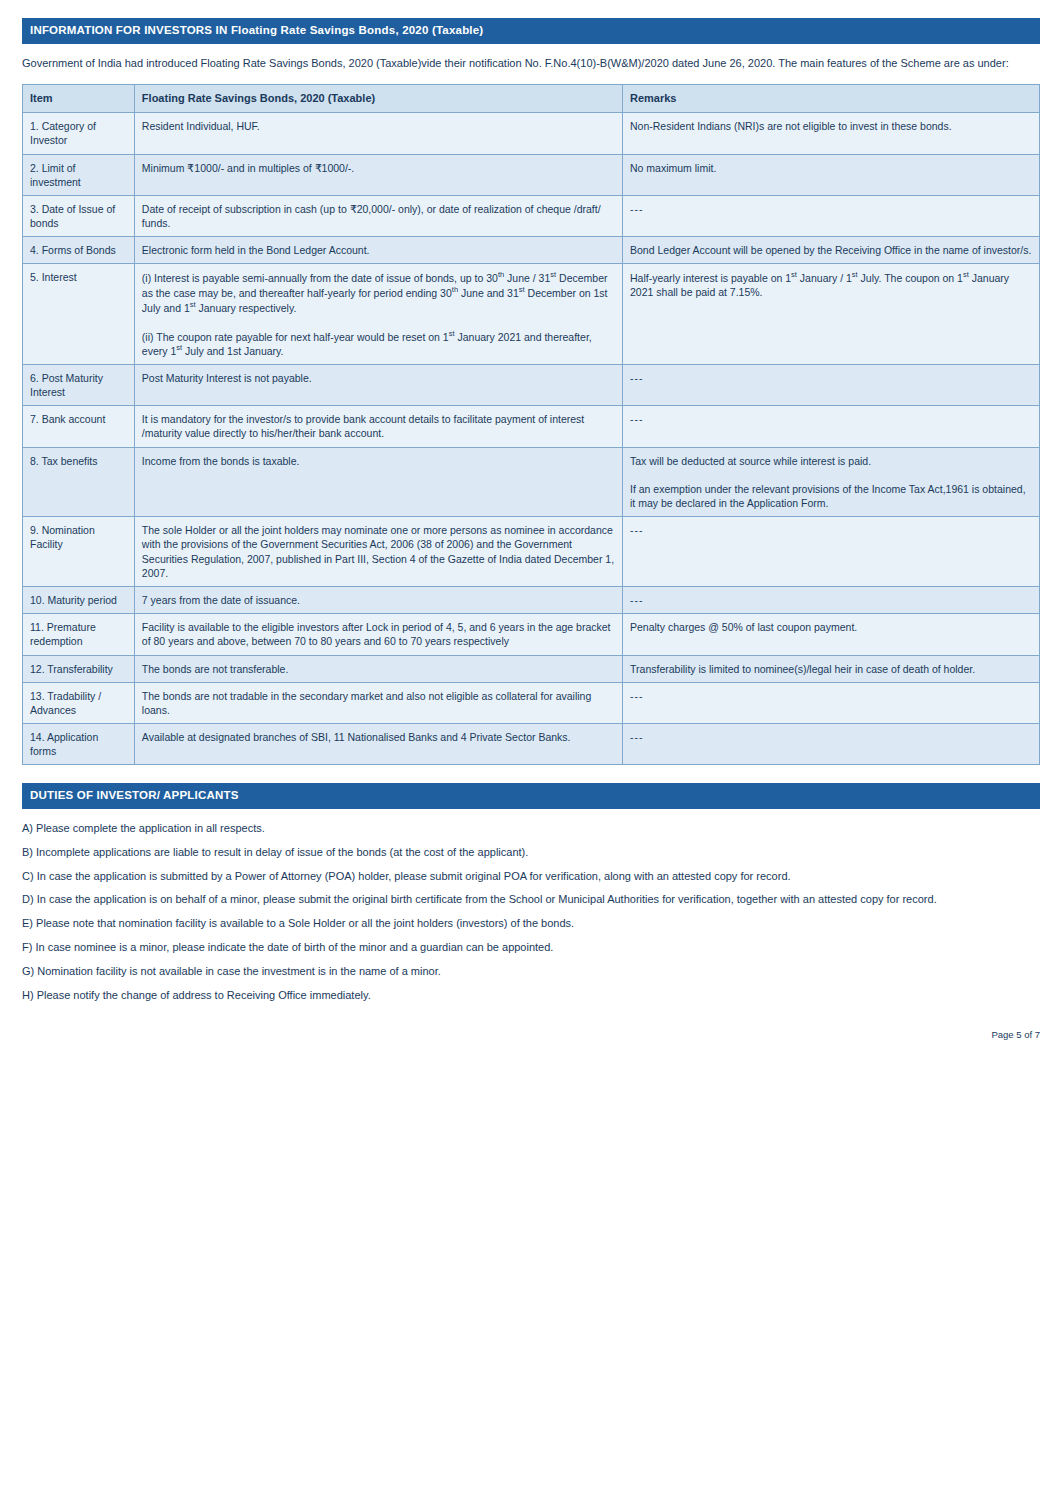INFORMATION FOR INVESTORS IN Floating Rate Savings Bonds, 2020 (Taxable)
Government of India had introduced Floating Rate Savings Bonds, 2020 (Taxable)vide their notification No. F.No.4(10)-B(W&M)/2020 dated June 26, 2020. The main features of the Scheme are as under:
| Item | Floating Rate Savings Bonds, 2020 (Taxable) | Remarks |
| --- | --- | --- |
| 1. Category of Investor | Resident Individual, HUF. | Non-Resident Indians (NRI)s are not eligible to invest in these bonds. |
| 2. Limit of investment | Minimum ₹1000/- and in multiples of ₹1000/-. | No maximum limit. |
| 3. Date of Issue of bonds | Date of receipt of subscription in cash (up to ₹20,000/- only), or date of realization of cheque /draft/ funds. | --- |
| 4. Forms of Bonds | Electronic form held in the Bond Ledger Account. | Bond Ledger Account will be opened by the Receiving Office in the name of investor/s. |
| 5. Interest | (i) Interest is payable semi-annually from the date of issue of bonds, up to 30 th June / 31 st December as the case may be, and thereafter half-yearly for period ending 30 th June and 31 st December on 1st July and 1 st January respectively. (ii) The coupon rate payable for next half-year would be reset on 1 st January 2021 and thereafter, every 1 st July and 1st January. | Half-yearly interest is payable on 1 st January / 1 st July. The coupon on 1 st January 2021 shall be paid at 7.15%. |
| 6. Post Maturity Interest | Post Maturity Interest is not payable. | --- |
| 7. Bank account | It is mandatory for the investor/s to provide bank account details to facilitate payment of interest /maturity value directly to his/her/their bank account. | --- |
| 8. Tax benefits | Income from the bonds is taxable. | Tax will be deducted at source while interest is paid. If an exemption under the relevant provisions of the Income Tax Act,1961 is obtained, it may be declared in the Application Form. |
| 9. Nomination Facility | The sole Holder or all the joint holders may nominate one or more persons as nominee in accordance with the provisions of the Government Securities Act, 2006 (38 of 2006) and the Government Securities Regulation, 2007, published in Part III, Section 4 of the Gazette of India dated December 1, 2007. | --- |
| 10. Maturity period | 7 years from the date of issuance. | --- |
| 11. Premature redemption | Facility is available to the eligible investors after Lock in period of 4, 5, and 6 years in the age bracket of 80 years and above, between 70 to 80 years and 60 to 70 years respectively | Penalty charges @ 50% of last coupon payment. |
| 12. Transferability | The bonds are not transferable. | Transferability is limited to nominee(s)/legal heir in case of death of holder. |
| 13. Tradability / Advances | The bonds are not tradable in the secondary market and also not eligible as collateral for availing loans. | --- |
| 14. Application forms | Available at designated branches of SBI, 11 Nationalised Banks and 4 Private Sector Banks. | --- |
DUTIES OF INVESTOR/ APPLICANTS
A) Please complete the application in all respects.
B) Incomplete applications are liable to result in delay of issue of the bonds (at the cost of the applicant).
C) In case the application is submitted by a Power of Attorney (POA) holder, please submit original POA for verification, along with an attested copy for record.
D) In case the application is on behalf of a minor, please submit the original birth certificate from the School or Municipal Authorities for verification, together with an attested copy for record.
E) Please note that nomination facility is available to a Sole Holder or all the joint holders (investors) of the bonds.
F) In case nominee is a minor, please indicate the date of birth of the minor and a guardian can be appointed.
G) Nomination facility is not available in case the investment is in the name of a minor.
H) Please notify the change of address to Receiving Office immediately.
Page 5 of 7